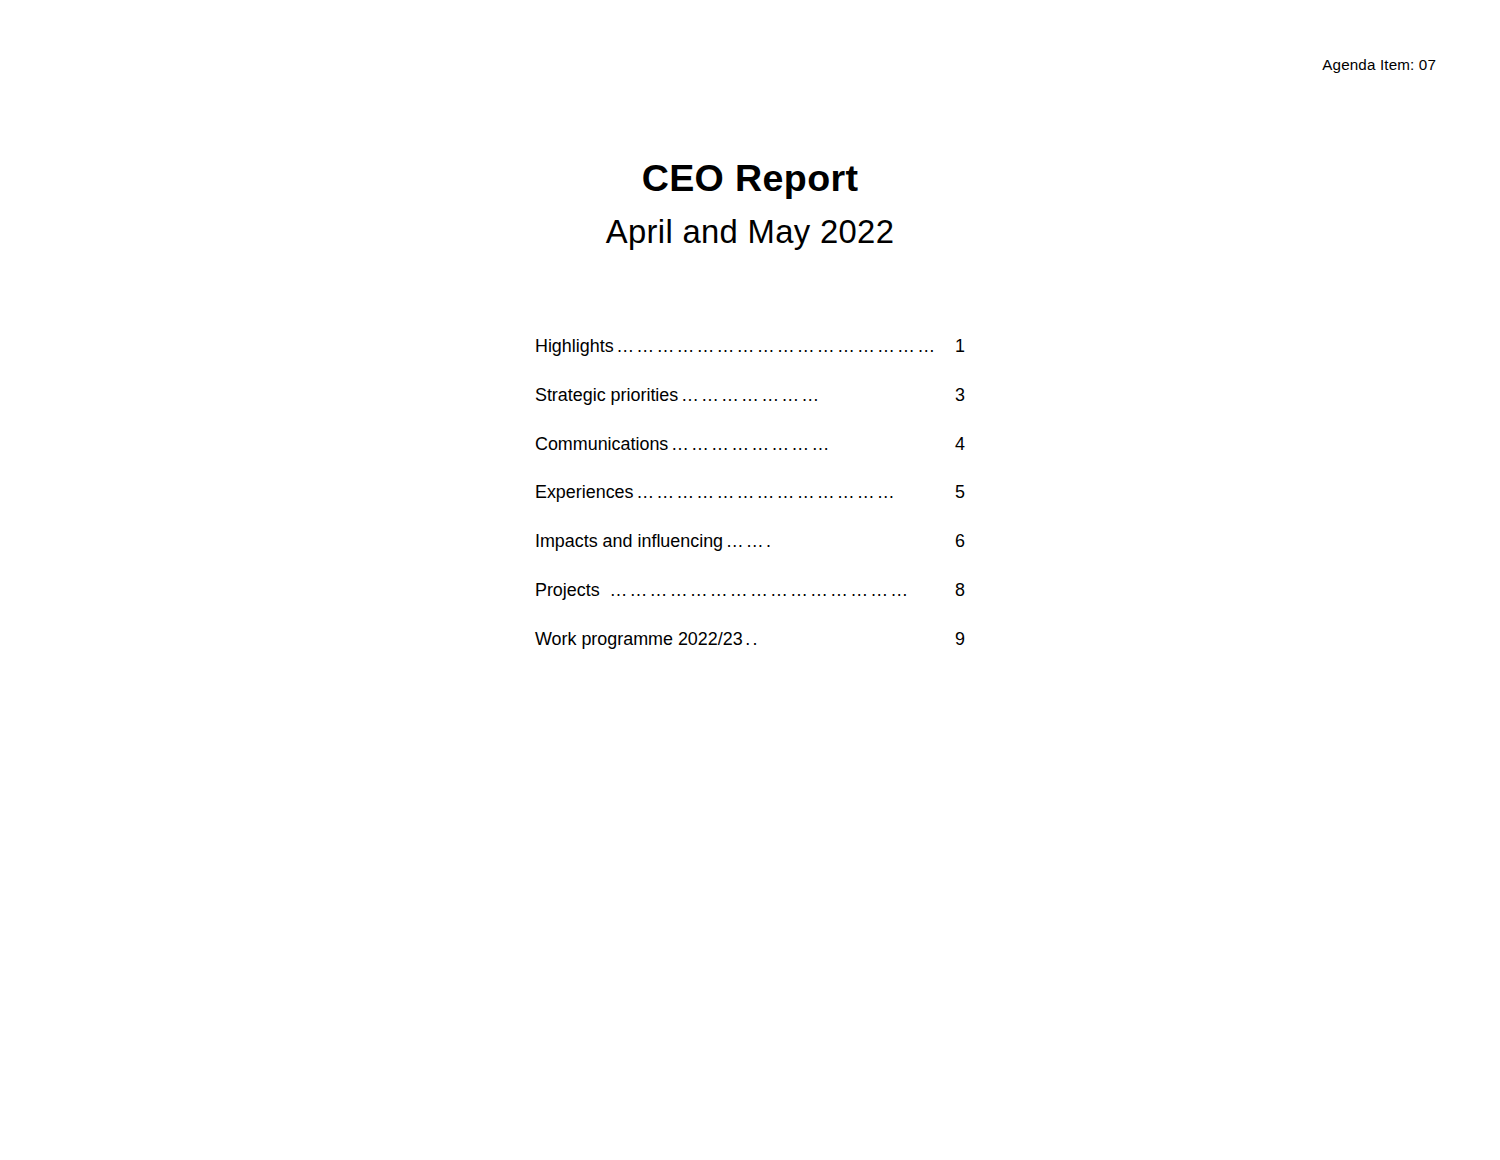Agenda Item: 07
CEO Report
April and May 2022
Highlights…………………………………………1
Strategic priorities…………………3
Communications……………………4
Experiences…………………………………5
Impacts and influencing……. 6
Projects………………………………………8
Work programme 2022/23.. 9